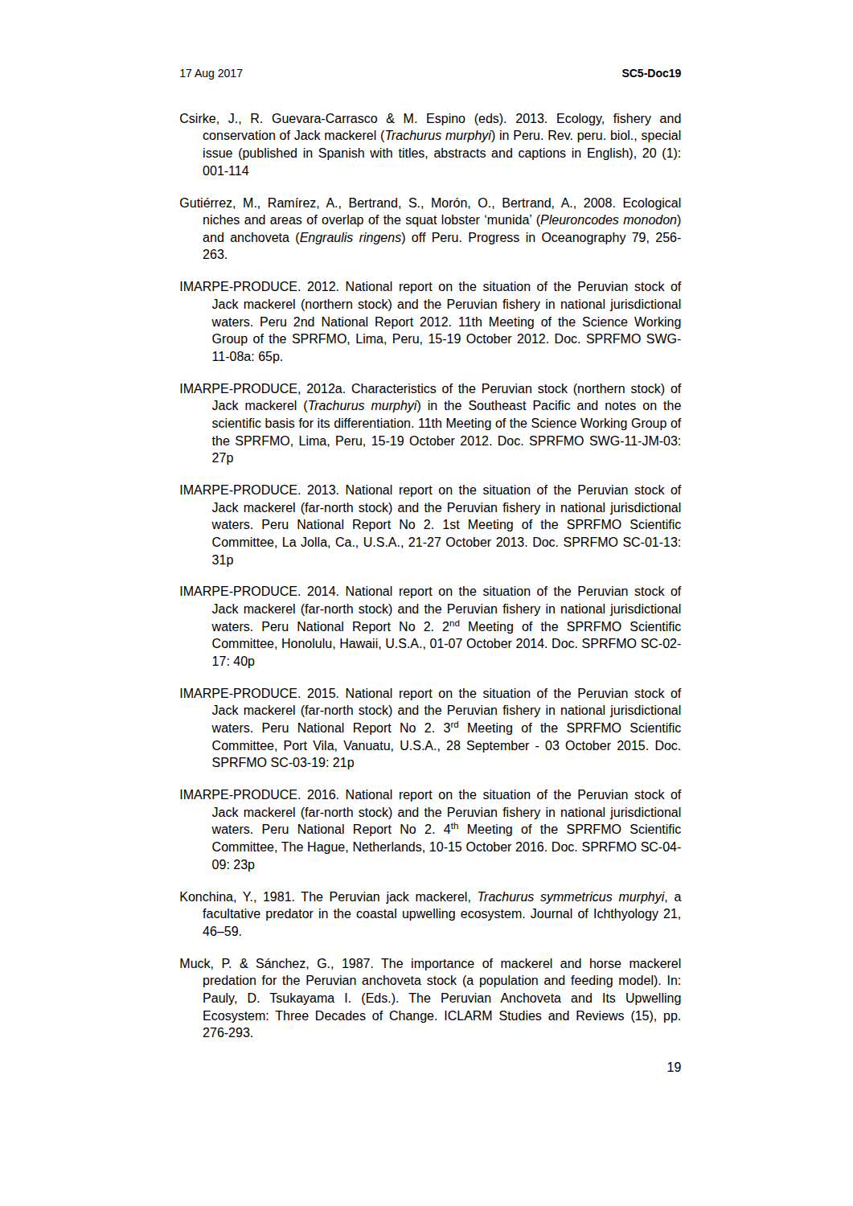17 Aug 2017 SC5-Doc19
Csirke, J., R. Guevara-Carrasco & M. Espino (eds). 2013. Ecology, fishery and conservation of Jack mackerel (Trachurus murphyi) in Peru. Rev. peru. biol., special issue (published in Spanish with titles, abstracts and captions in English), 20 (1): 001-114
Gutiérrez, M., Ramírez, A., Bertrand, S., Morón, O., Bertrand, A., 2008. Ecological niches and areas of overlap of the squat lobster ‘munida’ (Pleuroncodes monodon) and anchoveta (Engraulis ringens) off Peru. Progress in Oceanography 79, 256-263.
IMARPE-PRODUCE. 2012. National report on the situation of the Peruvian stock of Jack mackerel (northern stock) and the Peruvian fishery in national jurisdictional waters. Peru 2nd National Report 2012. 11th Meeting of the Science Working Group of the SPRFMO, Lima, Peru, 15-19 October 2012. Doc. SPRFMO SWG-11-08a: 65p.
IMARPE-PRODUCE, 2012a. Characteristics of the Peruvian stock (northern stock) of Jack mackerel (Trachurus murphyi) in the Southeast Pacific and notes on the scientific basis for its differentiation. 11th Meeting of the Science Working Group of the SPRFMO, Lima, Peru, 15-19 October 2012. Doc. SPRFMO SWG-11-JM-03: 27p
IMARPE-PRODUCE. 2013. National report on the situation of the Peruvian stock of Jack mackerel (far-north stock) and the Peruvian fishery in national jurisdictional waters. Peru National Report No 2. 1st Meeting of the SPRFMO Scientific Committee, La Jolla, Ca., U.S.A., 21-27 October 2013. Doc. SPRFMO SC-01-13: 31p
IMARPE-PRODUCE. 2014. National report on the situation of the Peruvian stock of Jack mackerel (far-north stock) and the Peruvian fishery in national jurisdictional waters. Peru National Report No 2. 2nd Meeting of the SPRFMO Scientific Committee, Honolulu, Hawaii, U.S.A., 01-07 October 2014. Doc. SPRFMO SC-02-17: 40p
IMARPE-PRODUCE. 2015. National report on the situation of the Peruvian stock of Jack mackerel (far-north stock) and the Peruvian fishery in national jurisdictional waters. Peru National Report No 2. 3rd Meeting of the SPRFMO Scientific Committee, Port Vila, Vanuatu, U.S.A., 28 September - 03 October 2015. Doc. SPRFMO SC-03-19: 21p
IMARPE-PRODUCE. 2016. National report on the situation of the Peruvian stock of Jack mackerel (far-north stock) and the Peruvian fishery in national jurisdictional waters. Peru National Report No 2. 4th Meeting of the SPRFMO Scientific Committee, The Hague, Netherlands, 10-15 October 2016. Doc. SPRFMO SC-04-09: 23p
Konchina, Y., 1981. The Peruvian jack mackerel, Trachurus symmetricus murphyi, a facultative predator in the coastal upwelling ecosystem. Journal of Ichthyology 21, 46–59.
Muck, P. & Sánchez, G., 1987. The importance of mackerel and horse mackerel predation for the Peruvian anchoveta stock (a population and feeding model). In: Pauly, D. Tsukayama I. (Eds.). The Peruvian Anchoveta and Its Upwelling Ecosystem: Three Decades of Change. ICLARM Studies and Reviews (15), pp. 276-293.
19